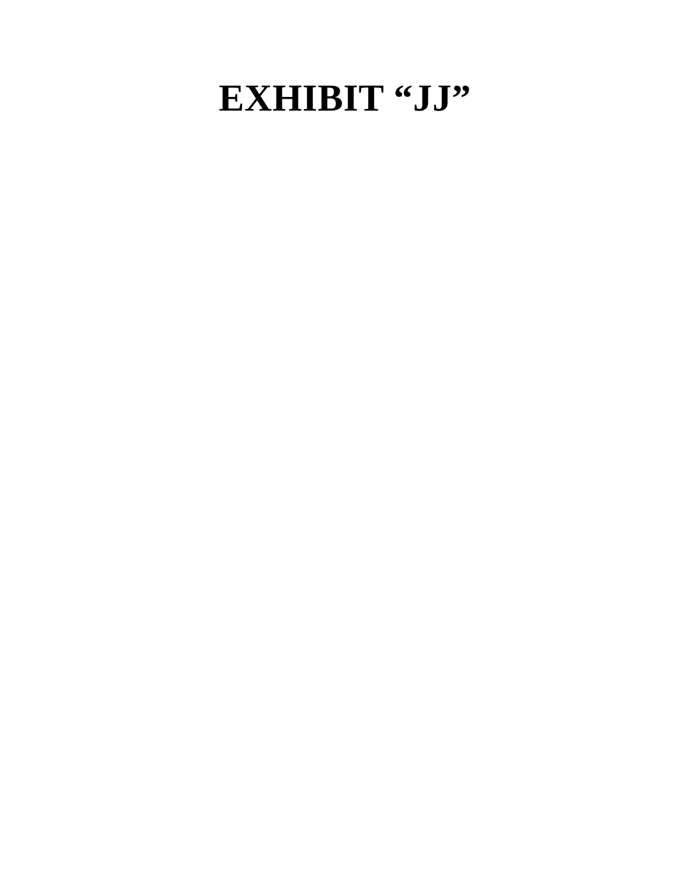EXHIBIT “JJ”